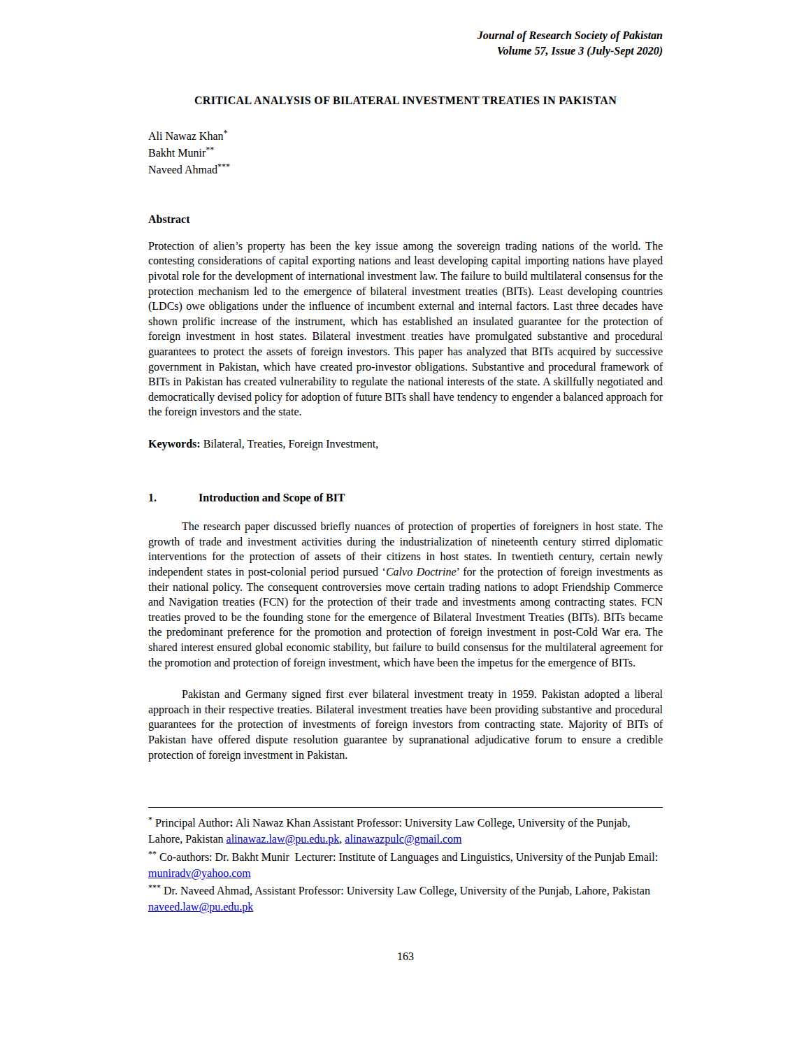Journal of Research Society of Pakistan
Volume 57, Issue 3 (July-Sept 2020)
Critical Analysis of Bilateral Investment Treaties in Pakistan
Ali Nawaz Khan*
Bakht Munir**
Naveed Ahmad***
Abstract
Protection of alien’s property has been the key issue among the sovereign trading nations of the world. The contesting considerations of capital exporting nations and least developing capital importing nations have played pivotal role for the development of international investment law. The failure to build multilateral consensus for the protection mechanism led to the emergence of bilateral investment treaties (BITs). Least developing countries (LDCs) owe obligations under the influence of incumbent external and internal factors. Last three decades have shown prolific increase of the instrument, which has established an insulated guarantee for the protection of foreign investment in host states. Bilateral investment treaties have promulgated substantive and procedural guarantees to protect the assets of foreign investors. This paper has analyzed that BITs acquired by successive government in Pakistan, which have created pro-investor obligations. Substantive and procedural framework of BITs in Pakistan has created vulnerability to regulate the national interests of the state. A skillfully negotiated and democratically devised policy for adoption of future BITs shall have tendency to engender a balanced approach for the foreign investors and the state.
Keywords: Bilateral, Treaties, Foreign Investment,
1. Introduction and Scope of BIT
The research paper discussed briefly nuances of protection of properties of foreigners in host state. The growth of trade and investment activities during the industrialization of nineteenth century stirred diplomatic interventions for the protection of assets of their citizens in host states. In twentieth century, certain newly independent states in post-colonial period pursued ‘Calvo Doctrine’ for the protection of foreign investments as their national policy. The consequent controversies move certain trading nations to adopt Friendship Commerce and Navigation treaties (FCN) for the protection of their trade and investments among contracting states. FCN treaties proved to be the founding stone for the emergence of Bilateral Investment Treaties (BITs). BITs became the predominant preference for the promotion and protection of foreign investment in post-Cold War era. The shared interest ensured global economic stability, but failure to build consensus for the multilateral agreement for the promotion and protection of foreign investment, which have been the impetus for the emergence of BITs.
Pakistan and Germany signed first ever bilateral investment treaty in 1959. Pakistan adopted a liberal approach in their respective treaties. Bilateral investment treaties have been providing substantive and procedural guarantees for the protection of investments of foreign investors from contracting state. Majority of BITs of Pakistan have offered dispute resolution guarantee by supranational adjudicative forum to ensure a credible protection of foreign investment in Pakistan.
* Principal Author: Ali Nawaz Khan Assistant Professor: University Law College, University of the Punjab, Lahore, Pakistan alinawaz.law@pu.edu.pk, alinawazpulc@gmail.com
** Co-authors: Dr. Bakht Munir Lecturer: Institute of Languages and Linguistics, University of the Punjab Email: muniradv@yahoo.com
*** Dr. Naveed Ahmad, Assistant Professor: University Law College, University of the Punjab, Lahore, Pakistan naveed.law@pu.edu.pk
163